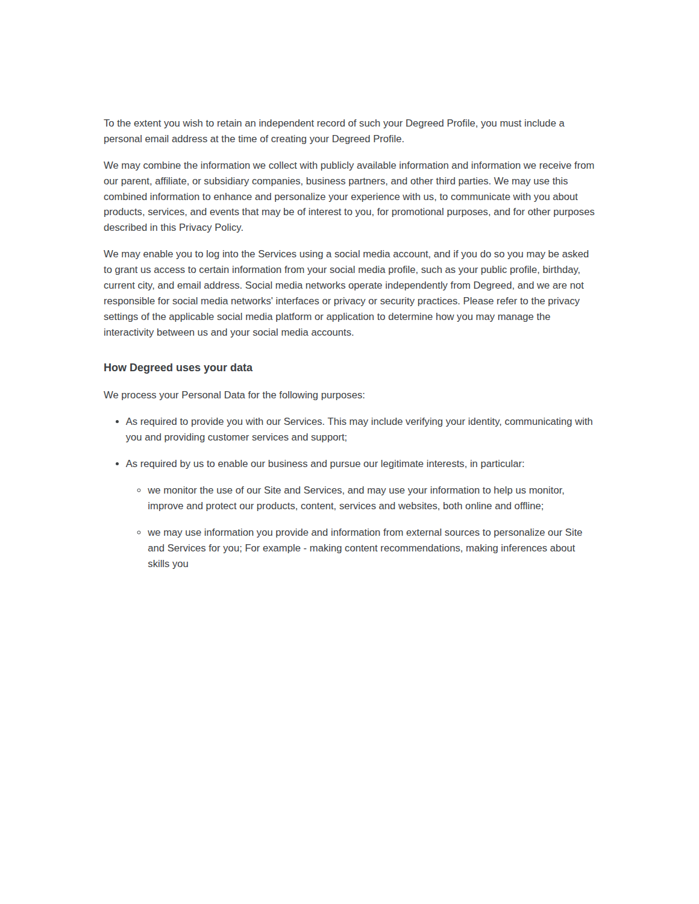To the extent you wish to retain an independent record of such your Degreed Profile, you must include a personal email address at the time of creating your Degreed Profile.
We may combine the information we collect with publicly available information and information we receive from our parent, affiliate, or subsidiary companies, business partners, and other third parties. We may use this combined information to enhance and personalize your experience with us, to communicate with you about products, services, and events that may be of interest to you, for promotional purposes, and for other purposes described in this Privacy Policy.
We may enable you to log into the Services using a social media account, and if you do so you may be asked to grant us access to certain information from your social media profile, such as your public profile, birthday, current city, and email address. Social media networks operate independently from Degreed, and we are not responsible for social media networks' interfaces or privacy or security practices. Please refer to the privacy settings of the applicable social media platform or application to determine how you may manage the interactivity between us and your social media accounts.
How Degreed uses your data
We process your Personal Data for the following purposes:
As required to provide you with our Services. This may include verifying your identity, communicating with you and providing customer services and support;
As required by us to enable our business and pursue our legitimate interests, in particular:
we monitor the use of our Site and Services, and may use your information to help us monitor, improve and protect our products, content, services and websites, both online and offline;
we may use information you provide and information from external sources to personalize our Site and Services for you; For example - making content recommendations, making inferences about skills you